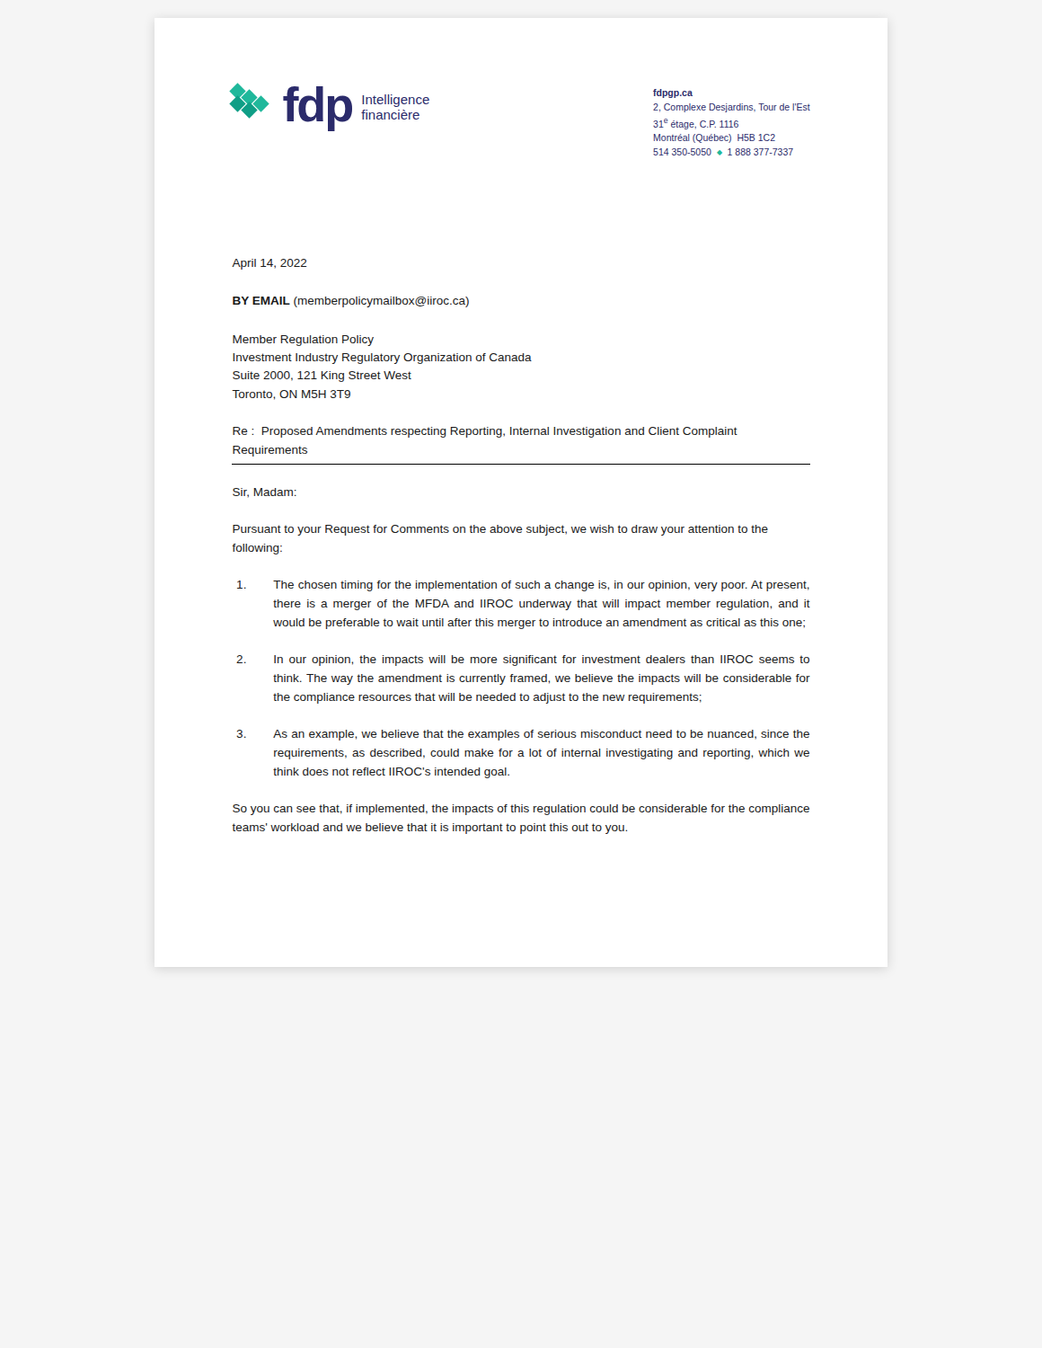fdp
Intelligence
financière
fdpgp.ca
2, Complexe Desjardins, Tour de l'Est
31e étage, C.P. 1116
Montréal (Québec) H5B 1C2
514 350-5050 ◆ 1 888 377-7337
April 14, 2022
BY EMAIL (memberpolicymailbox@iiroc.ca)
Member Regulation Policy
Investment Industry Regulatory Organization of Canada
Suite 2000, 121 King Street West
Toronto, ON M5H 3T9
Re : Proposed Amendments respecting Reporting, Internal Investigation and Client Complaint Requirements
Sir, Madam:
Pursuant to your Request for Comments on the above subject, we wish to draw your attention to the following:
The chosen timing for the implementation of such a change is, in our opinion, very poor. At present, there is a merger of the MFDA and IIROC underway that will impact member regulation, and it would be preferable to wait until after this merger to introduce an amendment as critical as this one;
In our opinion, the impacts will be more significant for investment dealers than IIROC seems to think. The way the amendment is currently framed, we believe the impacts will be considerable for the compliance resources that will be needed to adjust to the new requirements;
As an example, we believe that the examples of serious misconduct need to be nuanced, since the requirements, as described, could make for a lot of internal investigating and reporting, which we think does not reflect IIROC's intended goal.
So you can see that, if implemented, the impacts of this regulation could be considerable for the compliance teams' workload and we believe that it is important to point this out to you.